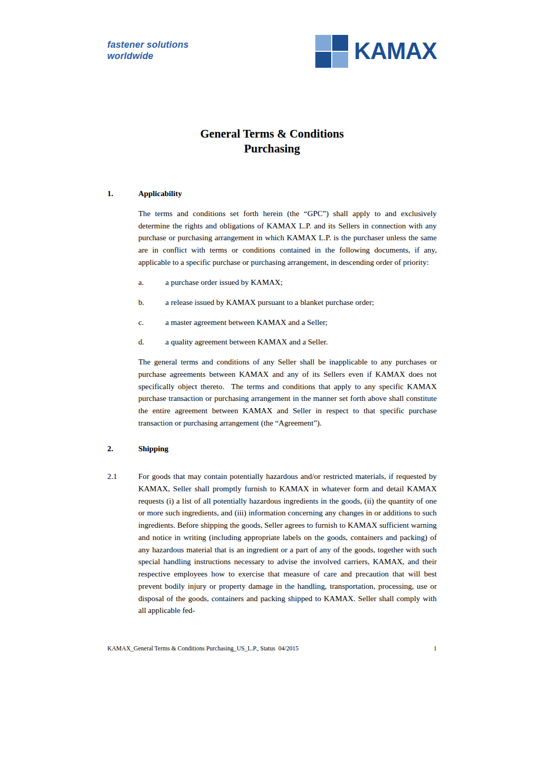fastener solutions
worldwide
KAMAX
General Terms & Conditions
Purchasing
1.
Applicability
The terms and conditions set forth herein (the “GPC”) shall apply to and exclusively determine the rights and obligations of KAMAX L.P. and its Sellers in connection with any purchase or purchasing arrangement in which KAMAX L.P. is the purchaser unless the same are in conflict with terms or conditions contained in the following documents, if any, applicable to a specific purchase or purchasing arrangement, in descending order of priority:
a.
a purchase order issued by KAMAX;
b.
a release issued by KAMAX pursuant to a blanket purchase order;
c.
a master agreement between KAMAX and a Seller;
d.
a quality agreement between KAMAX and a Seller.
The general terms and conditions of any Seller shall be inapplicable to any purchases or purchase agreements between KAMAX and any of its Sellers even if KAMAX does not specifically object thereto. The terms and conditions that apply to any specific KAMAX purchase transaction or purchasing arrangement in the manner set forth above shall constitute the entire agreement between KAMAX and Seller in respect to that specific purchase transaction or purchasing arrangement (the “Agreement”).
2.
Shipping
2.1
For goods that may contain potentially hazardous and/or restricted materials, if requested by KAMAX, Seller shall promptly furnish to KAMAX in whatever form and detail KAMAX requests (i) a list of all potentially hazardous ingredients in the goods, (ii) the quantity of one or more such ingredients, and (iii) information concerning any changes in or additions to such ingredients. Before shipping the goods, Seller agrees to furnish to KAMAX sufficient warning and notice in writing (including appropriate labels on the goods, containers and packing) of any hazardous material that is an ingredient or a part of any of the goods, together with such special handling instructions necessary to advise the involved carriers, KAMAX, and their respective employees how to exercise that measure of care and precaution that will best prevent bodily injury or property damage in the handling, transportation, processing, use or disposal of the goods, containers and packing shipped to KAMAX. Seller shall comply with all applicable fed-
KAMAX_General Terms & Conditions Purchasing_US_L.P., Status 04/2015
1